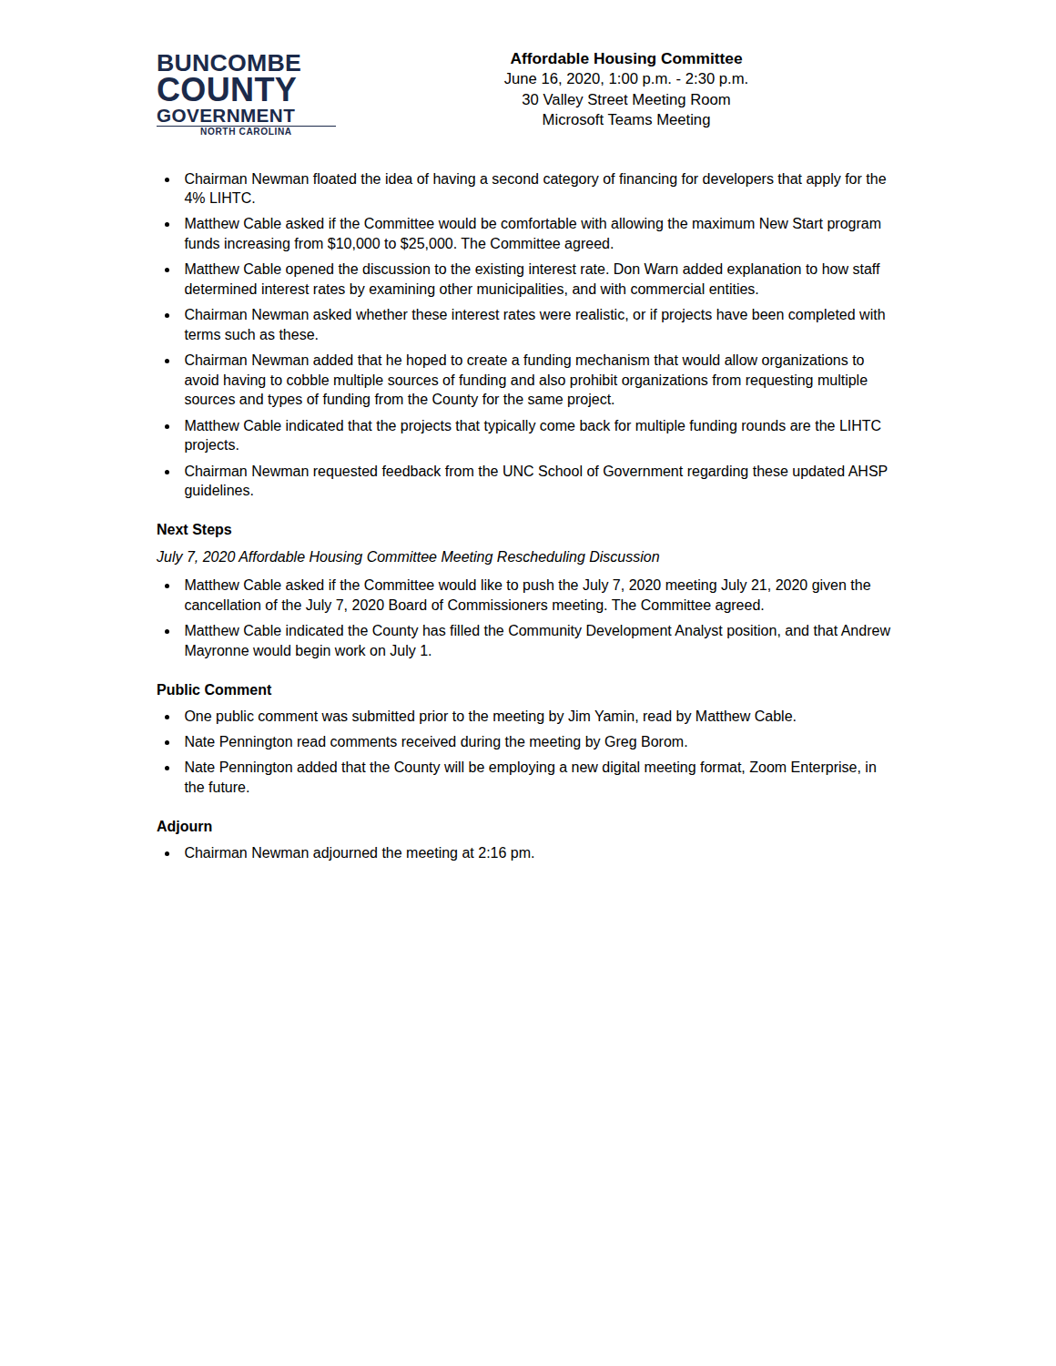BUNCOMBE COUNTY GOVERNMENT NORTH CAROLINA
Affordable Housing Committee
June 16, 2020, 1:00 p.m. - 2:30 p.m.
30 Valley Street Meeting Room
Microsoft Teams Meeting
Chairman Newman floated the idea of having a second category of financing for developers that apply for the 4% LIHTC.
Matthew Cable asked if the Committee would be comfortable with allowing the maximum New Start program funds increasing from $10,000 to $25,000. The Committee agreed.
Matthew Cable opened the discussion to the existing interest rate. Don Warn added explanation to how staff determined interest rates by examining other municipalities, and with commercial entities.
Chairman Newman asked whether these interest rates were realistic, or if projects have been completed with terms such as these.
Chairman Newman added that he hoped to create a funding mechanism that would allow organizations to avoid having to cobble multiple sources of funding and also prohibit organizations from requesting multiple sources and types of funding from the County for the same project.
Matthew Cable indicated that the projects that typically come back for multiple funding rounds are the LIHTC projects.
Chairman Newman requested feedback from the UNC School of Government regarding these updated AHSP guidelines.
Next Steps
July 7, 2020 Affordable Housing Committee Meeting Rescheduling Discussion
Matthew Cable asked if the Committee would like to push the July 7, 2020 meeting July 21, 2020 given the cancellation of the July 7, 2020 Board of Commissioners meeting. The Committee agreed.
Matthew Cable indicated the County has filled the Community Development Analyst position, and that Andrew Mayronne would begin work on July 1.
Public Comment
One public comment was submitted prior to the meeting by Jim Yamin, read by Matthew Cable.
Nate Pennington read comments received during the meeting by Greg Borom.
Nate Pennington added that the County will be employing a new digital meeting format, Zoom Enterprise, in the future.
Adjourn
Chairman Newman adjourned the meeting at 2:16 pm.